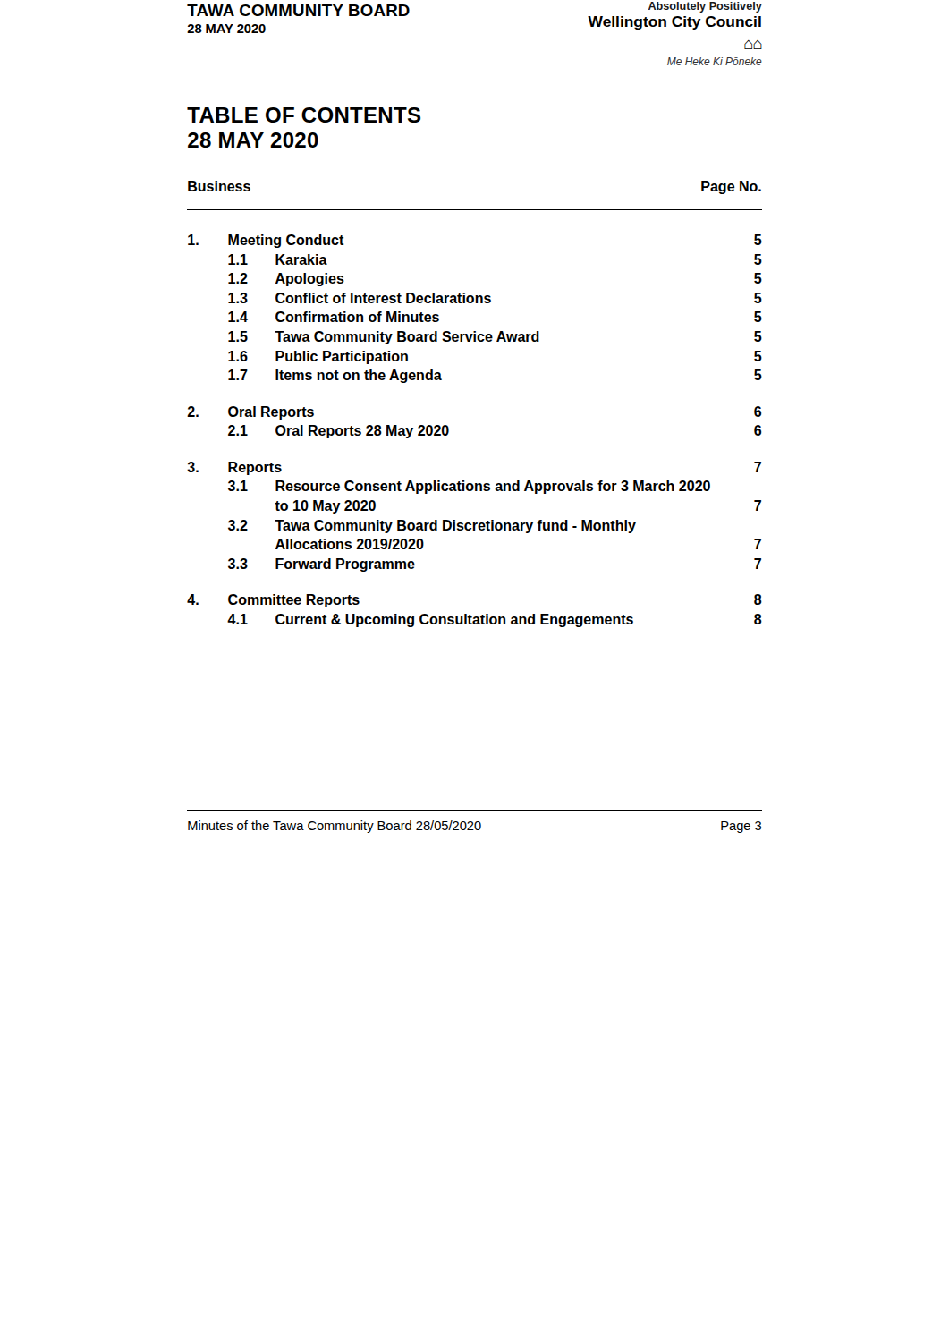TAWA COMMUNITY BOARD
28 MAY 2020
Absolutely Positively
Wellington City Council
⌂⌂
Me Heke Ki Pōneke
TABLE OF CONTENTS
28 MAY 2020
Business Page No.
| 1. | Meeting Conduct | 5 |
| | 1.1 Karakia | 5 |
| | 1.2 Apologies | 5 |
| | 1.3 Conflict of Interest Declarations | 5 |
| | 1.4 Confirmation of Minutes | 5 |
| | 1.5 Tawa Community Board Service Award | 5 |
| | 1.6 Public Participation | 5 |
| | 1.7 Items not on the Agenda | 5 |
| 2. | Oral Reports | 6 |
| | 2.1 Oral Reports 28 May 2020 | 6 |
| 3. | Reports | 7 |
| | 3.1 Resource Consent Applications and Approvals for 3 March 2020 to 10 May 2020 | 7 |
| | 3.2 Tawa Community Board Discretionary fund - Monthly Allocations 2019/2020 | 7 |
| | 3.3 Forward Programme | 7 |
| 4. | Committee Reports | 8 |
| | 4.1 Current & Upcoming Consultation and Engagements | 8 |
Minutes of the Tawa Community Board 28/05/2020 Page 3